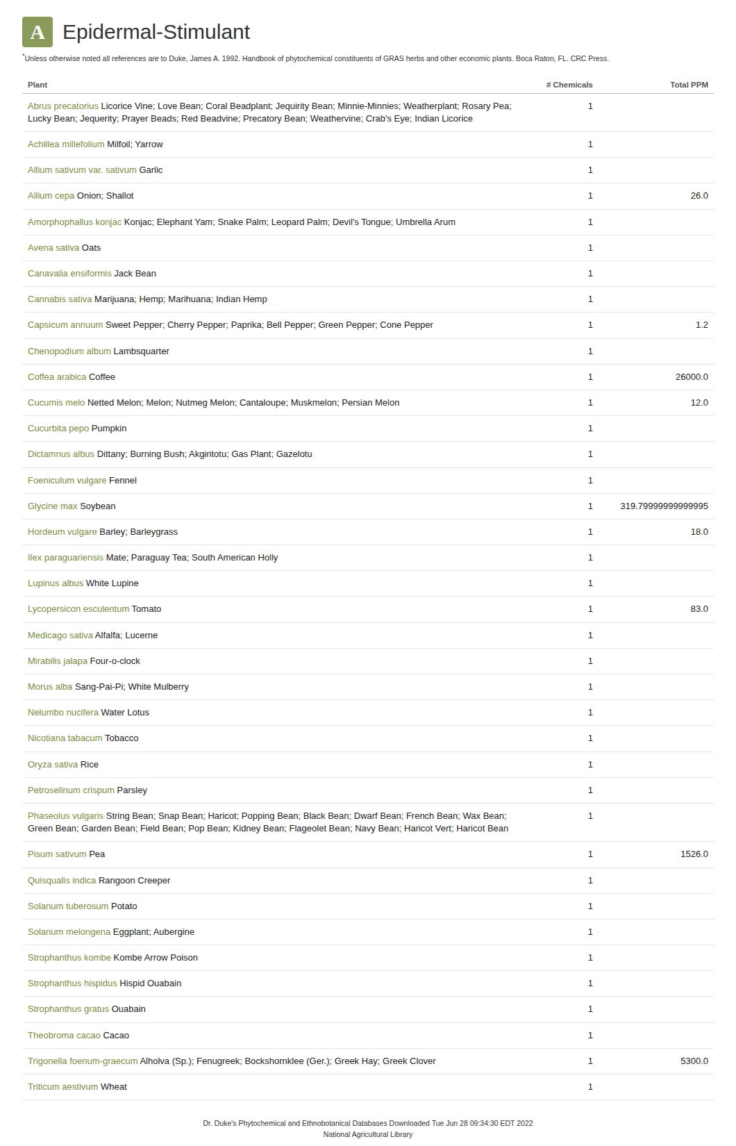A
Epidermal-Stimulant
*Unless otherwise noted all references are to Duke, James A. 1992. Handbook of phytochemical constituents of GRAS herbs and other economic plants. Boca Raton, FL. CRC Press.
| Plant | # Chemicals | Total PPM |
| --- | --- | --- |
| Abrus precatorius Licorice Vine; Love Bean; Coral Beadplant; Jequirity Bean; Minnie-Minnies; Weatherplant; Rosary Pea; Lucky Bean; Jequerity; Prayer Beads; Red Beadvine; Precatory Bean; Weathervine; Crab's Eye; Indian Licorice | 1 | |
| Achillea millefolium Milfoil; Yarrow | 1 | |
| Allium sativum var. sativum Garlic | 1 | |
| Allium cepa Onion; Shallot | 1 | 26.0 |
| Amorphophallus konjac Konjac; Elephant Yam; Snake Palm; Leopard Palm; Devil's Tongue; Umbrella Arum | 1 | |
| Avena sativa Oats | 1 | |
| Canavalia ensiformis Jack Bean | 1 | |
| Cannabis sativa Marijuana; Hemp; Marihuana; Indian Hemp | 1 | |
| Capsicum annuum Sweet Pepper; Cherry Pepper; Paprika; Bell Pepper; Green Pepper; Cone Pepper | 1 | 1.2 |
| Chenopodium album Lambsquarter | 1 | |
| Coffea arabica Coffee | 1 | 26000.0 |
| Cucumis melo Netted Melon; Melon; Nutmeg Melon; Cantaloupe; Muskmelon; Persian Melon | 1 | 12.0 |
| Cucurbita pepo Pumpkin | 1 | |
| Dictamnus albus Dittany; Burning Bush; Akgiritotu; Gas Plant; Gazelotu | 1 | |
| Foeniculum vulgare Fennel | 1 | |
| Glycine max Soybean | 1 | 319.79999999999995 |
| Hordeum vulgare Barley; Barleygrass | 1 | 18.0 |
| Ilex paraguariensis Mate; Paraguay Tea; South American Holly | 1 | |
| Lupinus albus White Lupine | 1 | |
| Lycopersicon esculentum Tomato | 1 | 83.0 |
| Medicago sativa Alfalfa; Lucerne | 1 | |
| Mirabilis jalapa Four-o-clock | 1 | |
| Morus alba Sang-Pai-Pi; White Mulberry | 1 | |
| Nelumbo nucifera Water Lotus | 1 | |
| Nicotiana tabacum Tobacco | 1 | |
| Oryza sativa Rice | 1 | |
| Petroselinum crispum Parsley | 1 | |
| Phaseolus vulgaris String Bean; Snap Bean; Haricot; Popping Bean; Black Bean; Dwarf Bean; French Bean; Wax Bean; Green Bean; Garden Bean; Field Bean; Pop Bean; Kidney Bean; Flageolet Bean; Navy Bean; Haricot Vert; Haricot Bean | 1 | |
| Pisum sativum Pea | 1 | 1526.0 |
| Quisqualis indica Rangoon Creeper | 1 | |
| Solanum tuberosum Potato | 1 | |
| Solanum melongena Eggplant; Aubergine | 1 | |
| Strophanthus kombe Kombe Arrow Poison | 1 | |
| Strophanthus hispidus Hispid Ouabain | 1 | |
| Strophanthus gratus Ouabain | 1 | |
| Theobroma cacao Cacao | 1 | |
| Trigonella foenum-graecum Alholva (Sp.); Fenugreek; Bockshornklee (Ger.); Greek Hay; Greek Clover | 1 | 5300.0 |
| Triticum aestivum Wheat | 1 | |
Dr. Duke's Phytochemical and Ethnobotanical Databases Downloaded Tue Jun 28 09:34:30 EDT 2022
National Agricultural Library